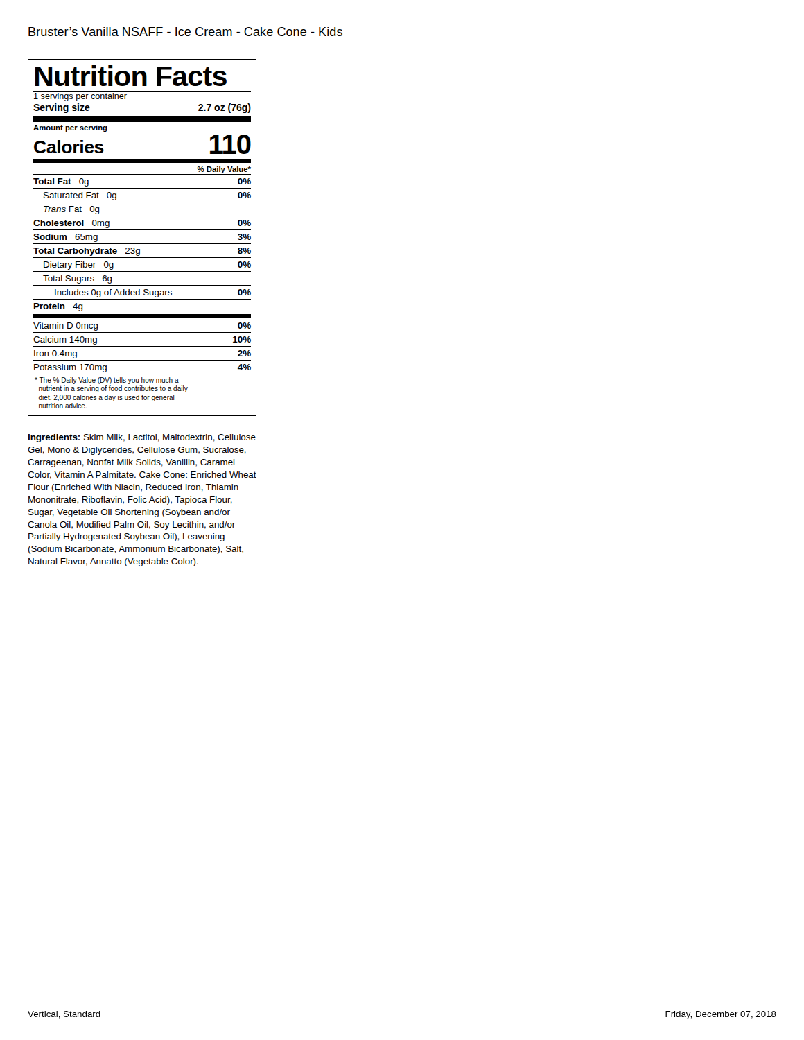Bruster’s Vanilla NSAFF - Ice Cream - Cake Cone - Kids
Nutrition Facts
1 servings per container
Serving size 2.7 oz (76g)
Amount per serving
Calories 110
% Daily Value*
| Total Fat 0g | 0% |
| Saturated Fat 0g | 0% |
| Trans Fat 0g | |
| Cholesterol 0mg | 0% |
| Sodium 65mg | 3% |
| Total Carbohydrate 23g | 8% |
| Dietary Fiber 0g | 0% |
| Total Sugars 6g | |
| Includes 0g of Added Sugars | 0% |
| Protein 4g | |
| Vitamin D 0mcg | 0% |
| Calcium 140mg | 10% |
| Iron 0.4mg | 2% |
| Potassium 170mg | 4% |
* The % Daily Value (DV) tells you how much a
nutrient in a serving of food contributes to a daily
diet. 2,000 calories a day is used for general
nutrition advice.
Ingredients: Skim Milk, Lactitol, Maltodextrin, Cellulose Gel, Mono & Diglycerides, Cellulose Gum, Sucralose, Carrageenan, Nonfat Milk Solids, Vanillin, Caramel Color, Vitamin A Palmitate. Cake Cone: Enriched Wheat Flour (Enriched With Niacin, Reduced Iron, Thiamin Mononitrate, Riboflavin, Folic Acid), Tapioca Flour, Sugar, Vegetable Oil Shortening (Soybean and/or Canola Oil, Modified Palm Oil, Soy Lecithin, and/or Partially Hydrogenated Soybean Oil), Leavening (Sodium Bicarbonate, Ammonium Bicarbonate), Salt, Natural Flavor, Annatto (Vegetable Color).
Vertical, Standard Friday, December 07, 2018